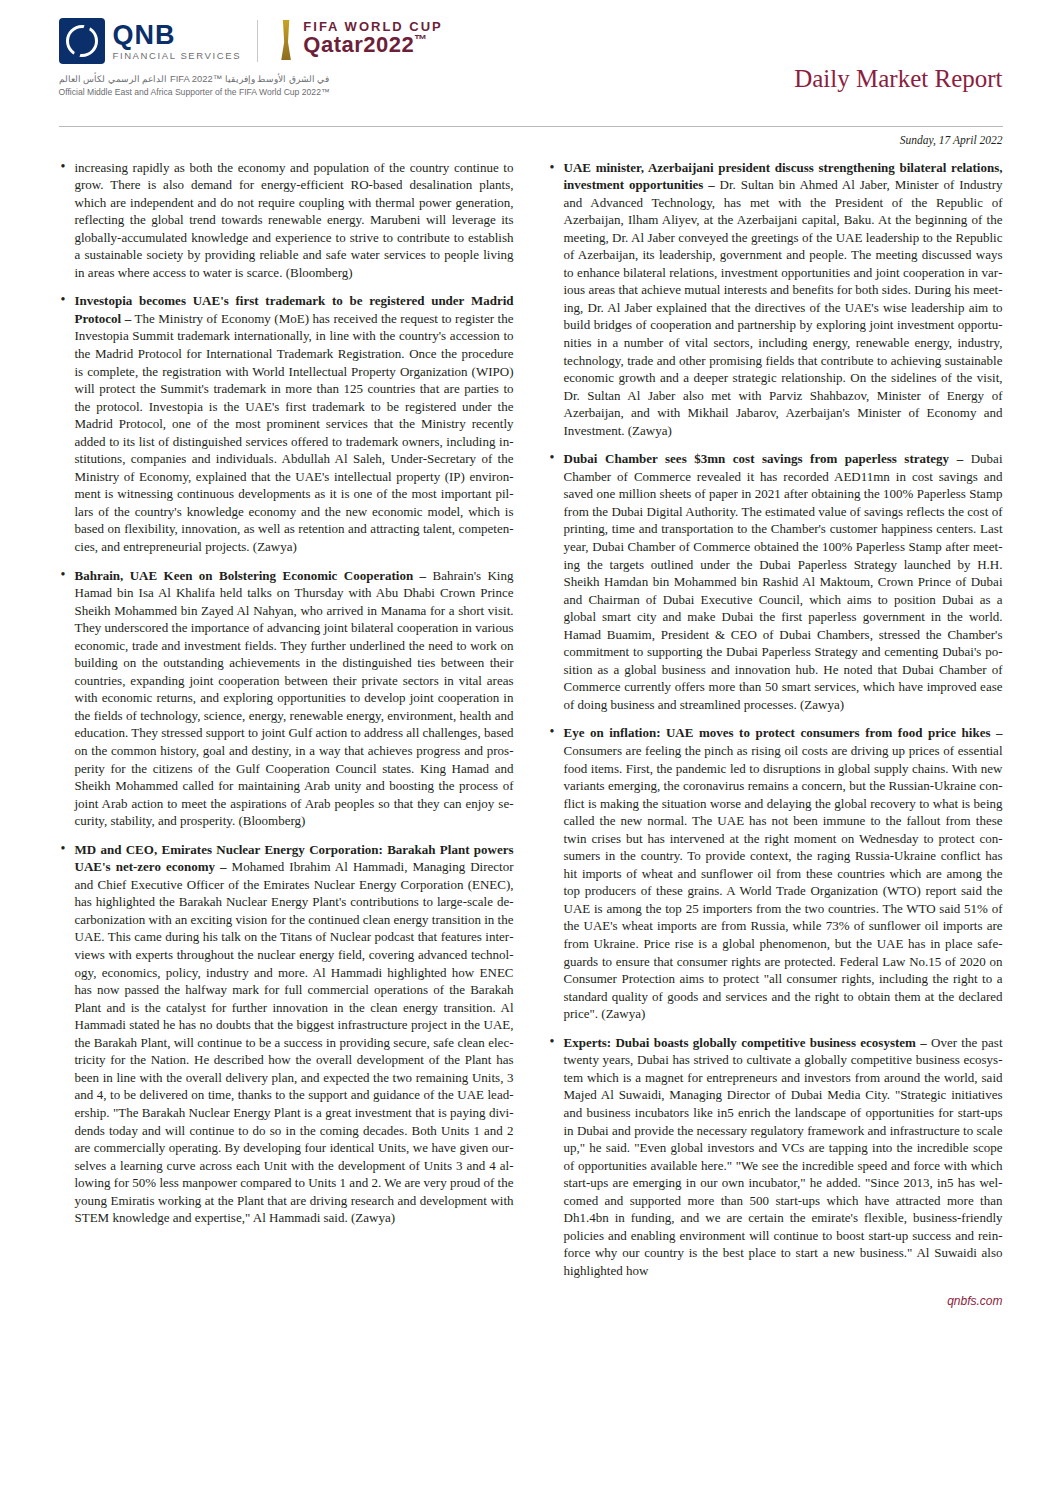QNB FINANCIAL SERVICES
FIFA WORLD CUP Qatar2022™
الداعم الرسمي لكأس العالم FIFA 2022™ في الشرق الأوسط وإفريقيا
Official Middle East and Africa Supporter of the FIFA World Cup 2022™
Daily Market Report
Sunday, 17 April 2022
increasing rapidly as both the economy and population of the country continue to grow. There is also demand for energy-efficient RO-based desalination plants, which are independent and do not require coupling with thermal power generation, reflecting the global trend towards renewable energy. Marubeni will leverage its globally-accumulated knowledge and experience to strive to contribute to establish a sustainable society by providing reliable and safe water services to people living in areas where access to water is scarce. (Bloomberg)
Investopia becomes UAE's first trademark to be registered under Madrid Protocol – The Ministry of Economy (MoE) has received the request to register the Investopia Summit trademark internationally, in line with the country's accession to the Madrid Protocol for International Trademark Registration. Once the procedure is complete, the registration with World Intellectual Property Organization (WIPO) will protect the Summit's trademark in more than 125 countries that are parties to the protocol. Investopia is the UAE's first trademark to be registered under the Madrid Protocol, one of the most prominent services that the Ministry recently added to its list of distinguished services offered to trademark owners, including institutions, companies and individuals. Abdullah Al Saleh, Under-Secretary of the Ministry of Economy, explained that the UAE's intellectual property (IP) environment is witnessing continuous developments as it is one of the most important pillars of the country's knowledge economy and the new economic model, which is based on flexibility, innovation, as well as retention and attracting talent, competencies, and entrepreneurial projects. (Zawya)
Bahrain, UAE Keen on Bolstering Economic Cooperation – Bahrain's King Hamad bin Isa Al Khalifa held talks on Thursday with Abu Dhabi Crown Prince Sheikh Mohammed bin Zayed Al Nahyan, who arrived in Manama for a short visit. They underscored the importance of advancing joint bilateral cooperation in various economic, trade and investment fields. They further underlined the need to work on building on the outstanding achievements in the distinguished ties between their countries, expanding joint cooperation between their private sectors in vital areas with economic returns, and exploring opportunities to develop joint cooperation in the fields of technology, science, energy, renewable energy, environment, health and education. They stressed support to joint Gulf action to address all challenges, based on the common history, goal and destiny, in a way that achieves progress and prosperity for the citizens of the Gulf Cooperation Council states. King Hamad and Sheikh Mohammed called for maintaining Arab unity and boosting the process of joint Arab action to meet the aspirations of Arab peoples so that they can enjoy security, stability, and prosperity. (Bloomberg)
MD and CEO, Emirates Nuclear Energy Corporation: Barakah Plant powers UAE's net-zero economy – Mohamed Ibrahim Al Hammadi, Managing Director and Chief Executive Officer of the Emirates Nuclear Energy Corporation (ENEC), has highlighted the Barakah Nuclear Energy Plant's contributions to large-scale decarbonization with an exciting vision for the continued clean energy transition in the UAE. This came during his talk on the Titans of Nuclear podcast that features interviews with experts throughout the nuclear energy field, covering advanced technology, economics, policy, industry and more. Al Hammadi highlighted how ENEC has now passed the halfway mark for full commercial operations of the Barakah Plant and is the catalyst for further innovation in the clean energy transition. Al Hammadi stated he has no doubts that the biggest infrastructure project in the UAE, the Barakah Plant, will continue to be a success in providing secure, safe clean electricity for the Nation. He described how the overall development of the Plant has been in line with the overall delivery plan, and expected the two remaining Units, 3 and 4, to be delivered on time, thanks to the support and guidance of the UAE leadership. "The Barakah Nuclear Energy Plant is a great investment that is paying dividends today and will continue to do so in the coming decades. Both Units 1 and 2 are commercially operating. By developing four identical Units, we have given ourselves a learning curve across each Unit with the development of Units 3 and 4 allowing for 50% less manpower compared to Units 1 and 2. We are very proud of the young Emiratis working at the Plant that are driving research and development with STEM knowledge and expertise," Al Hammadi said. (Zawya)
UAE minister, Azerbaijani president discuss strengthening bilateral relations, investment opportunities – Dr. Sultan bin Ahmed Al Jaber, Minister of Industry and Advanced Technology, has met with the President of the Republic of Azerbaijan, Ilham Aliyev, at the Azerbaijani capital, Baku. At the beginning of the meeting, Dr. Al Jaber conveyed the greetings of the UAE leadership to the Republic of Azerbaijan, its leadership, government and people. The meeting discussed ways to enhance bilateral relations, investment opportunities and joint cooperation in various areas that achieve mutual interests and benefits for both sides. During his meeting, Dr. Al Jaber explained that the directives of the UAE's wise leadership aim to build bridges of cooperation and partnership by exploring joint investment opportunities in a number of vital sectors, including energy, renewable energy, industry, technology, trade and other promising fields that contribute to achieving sustainable economic growth and a deeper strategic relationship. On the sidelines of the visit, Dr. Sultan Al Jaber also met with Parviz Shahbazov, Minister of Energy of Azerbaijan, and with Mikhail Jabarov, Azerbaijan's Minister of Economy and Investment. (Zawya)
Dubai Chamber sees $3mn cost savings from paperless strategy – Dubai Chamber of Commerce revealed it has recorded AED11mn in cost savings and saved one million sheets of paper in 2021 after obtaining the 100% Paperless Stamp from the Dubai Digital Authority. The estimated value of savings reflects the cost of printing, time and transportation to the Chamber's customer happiness centers. Last year, Dubai Chamber of Commerce obtained the 100% Paperless Stamp after meeting the targets outlined under the Dubai Paperless Strategy launched by H.H. Sheikh Hamdan bin Mohammed bin Rashid Al Maktoum, Crown Prince of Dubai and Chairman of Dubai Executive Council, which aims to position Dubai as a global smart city and make Dubai the first paperless government in the world. Hamad Buamim, President & CEO of Dubai Chambers, stressed the Chamber's commitment to supporting the Dubai Paperless Strategy and cementing Dubai's position as a global business and innovation hub. He noted that Dubai Chamber of Commerce currently offers more than 50 smart services, which have improved ease of doing business and streamlined processes. (Zawya)
Eye on inflation: UAE moves to protect consumers from food price hikes – Consumers are feeling the pinch as rising oil costs are driving up prices of essential food items. First, the pandemic led to disruptions in global supply chains. With new variants emerging, the coronavirus remains a concern, but the Russian-Ukraine conflict is making the situation worse and delaying the global recovery to what is being called the new normal. The UAE has not been immune to the fallout from these twin crises but has intervened at the right moment on Wednesday to protect consumers in the country. To provide context, the raging Russia-Ukraine conflict has hit imports of wheat and sunflower oil from these countries which are among the top producers of these grains. A World Trade Organization (WTO) report said the UAE is among the top 25 importers from the two countries. The WTO said 51% of the UAE's wheat imports are from Russia, while 73% of sunflower oil imports are from Ukraine. Price rise is a global phenomenon, but the UAE has in place safeguards to ensure that consumer rights are protected. Federal Law No.15 of 2020 on Consumer Protection aims to protect "all consumer rights, including the right to a standard quality of goods and services and the right to obtain them at the declared price". (Zawya)
Experts: Dubai boasts globally competitive business ecosystem – Over the past twenty years, Dubai has strived to cultivate a globally competitive business ecosystem which is a magnet for entrepreneurs and investors from around the world, said Majed Al Suwaidi, Managing Director of Dubai Media City. "Strategic initiatives and business incubators like in5 enrich the landscape of opportunities for start-ups in Dubai and provide the necessary regulatory framework and infrastructure to scale up," he said. "Even global investors and VCs are tapping into the incredible scope of opportunities available here." "We see the incredible speed and force with which start-ups are emerging in our own incubator," he added. "Since 2013, in5 has welcomed and supported more than 500 start-ups which have attracted more than Dh1.4bn in funding, and we are certain the emirate's flexible, business-friendly policies and enabling environment will continue to boost start-up success and reinforce why our country is the best place to start a new business." Al Suwaidi also highlighted how
qnbfs.com